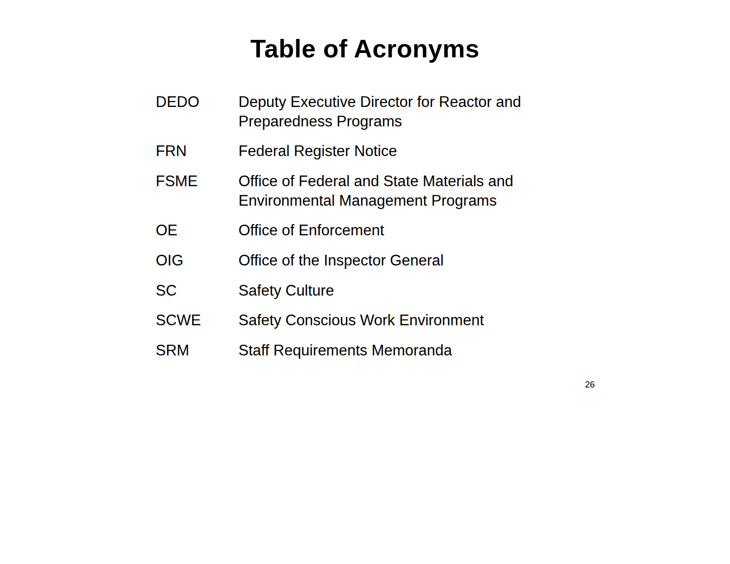Table of Acronyms
DEDO
Deputy Executive Director for Reactor and Preparedness Programs
FRN
Federal Register Notice
FSME
Office of Federal and State Materials and Environmental Management Programs
OE
Office of Enforcement
OIG
Office of the Inspector General
SC
Safety Culture
SCWE
Safety Conscious Work Environment
SRM
Staff Requirements Memoranda
26